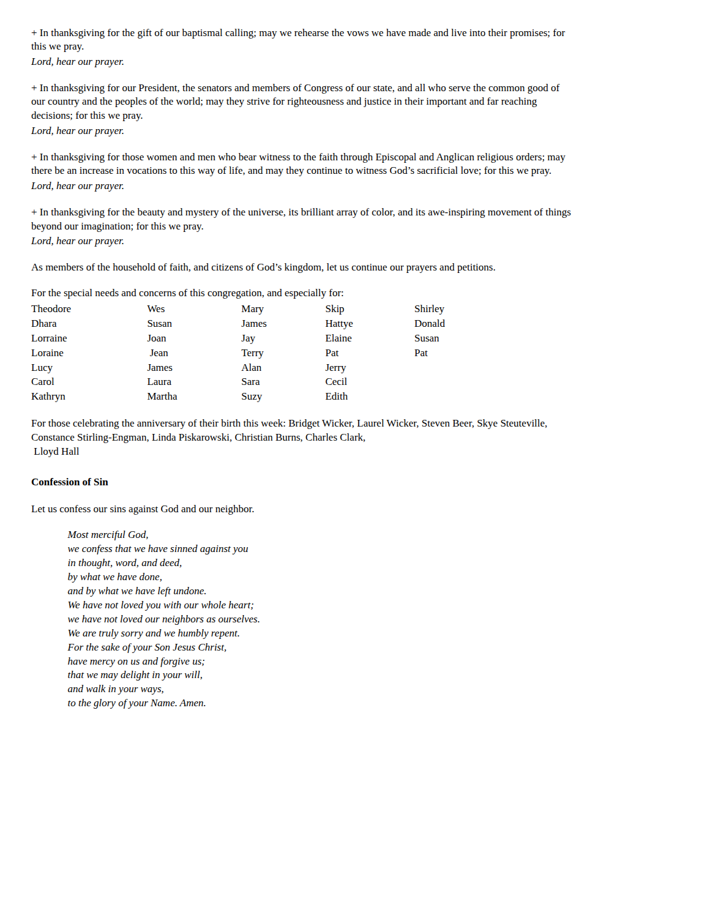+ In thanksgiving for the gift of our baptismal calling; may we rehearse the vows we have made and live into their promises; for this we pray.
Lord, hear our prayer.
+ In thanksgiving for our President, the senators and members of Congress of our state, and all who serve the common good of our country and the peoples of the world; may they strive for righteousness and justice in their important and far reaching decisions; for this we pray.
Lord, hear our prayer.
+ In thanksgiving for those women and men who bear witness to the faith through Episcopal and Anglican religious orders; may there be an increase in vocations to this way of life, and may they continue to witness God’s sacrificial love; for this we pray.
Lord, hear our prayer.
+ In thanksgiving for the beauty and mystery of the universe, its brilliant array of color, and its awe-inspiring movement of things beyond our imagination; for this we pray.
Lord, hear our prayer.
As members of the household of faith, and citizens of God’s kingdom, let us continue our prayers and petitions.
For the special needs and concerns of this congregation, and especially for:
| Theodore | Wes | Mary | Skip | Shirley |
| Dhara | Susan | James | Hattye | Donald |
| Lorraine | Joan | Jay | Elaine | Susan |
| Loraine | Jean | Terry | Pat | Pat |
| Lucy | James | Alan | Jerry | |
| Carol | Laura | Sara | Cecil | |
| Kathryn | Martha | Suzy | Edith | |
For those celebrating the anniversary of their birth this week: Bridget Wicker, Laurel Wicker, Steven Beer, Skye Steuteville, Constance Stirling-Engman, Linda Piskarowski, Christian Burns, Charles Clark,
Lloyd Hall
Confession of Sin
Let us confess our sins against God and our neighbor.
Most merciful God,
we confess that we have sinned against you
in thought, word, and deed,
by what we have done,
and by what we have left undone.
We have not loved you with our whole heart;
we have not loved our neighbors as ourselves.
We are truly sorry and we humbly repent.
For the sake of your Son Jesus Christ,
have mercy on us and forgive us;
that we may delight in your will,
and walk in your ways,
to the glory of your Name. Amen.